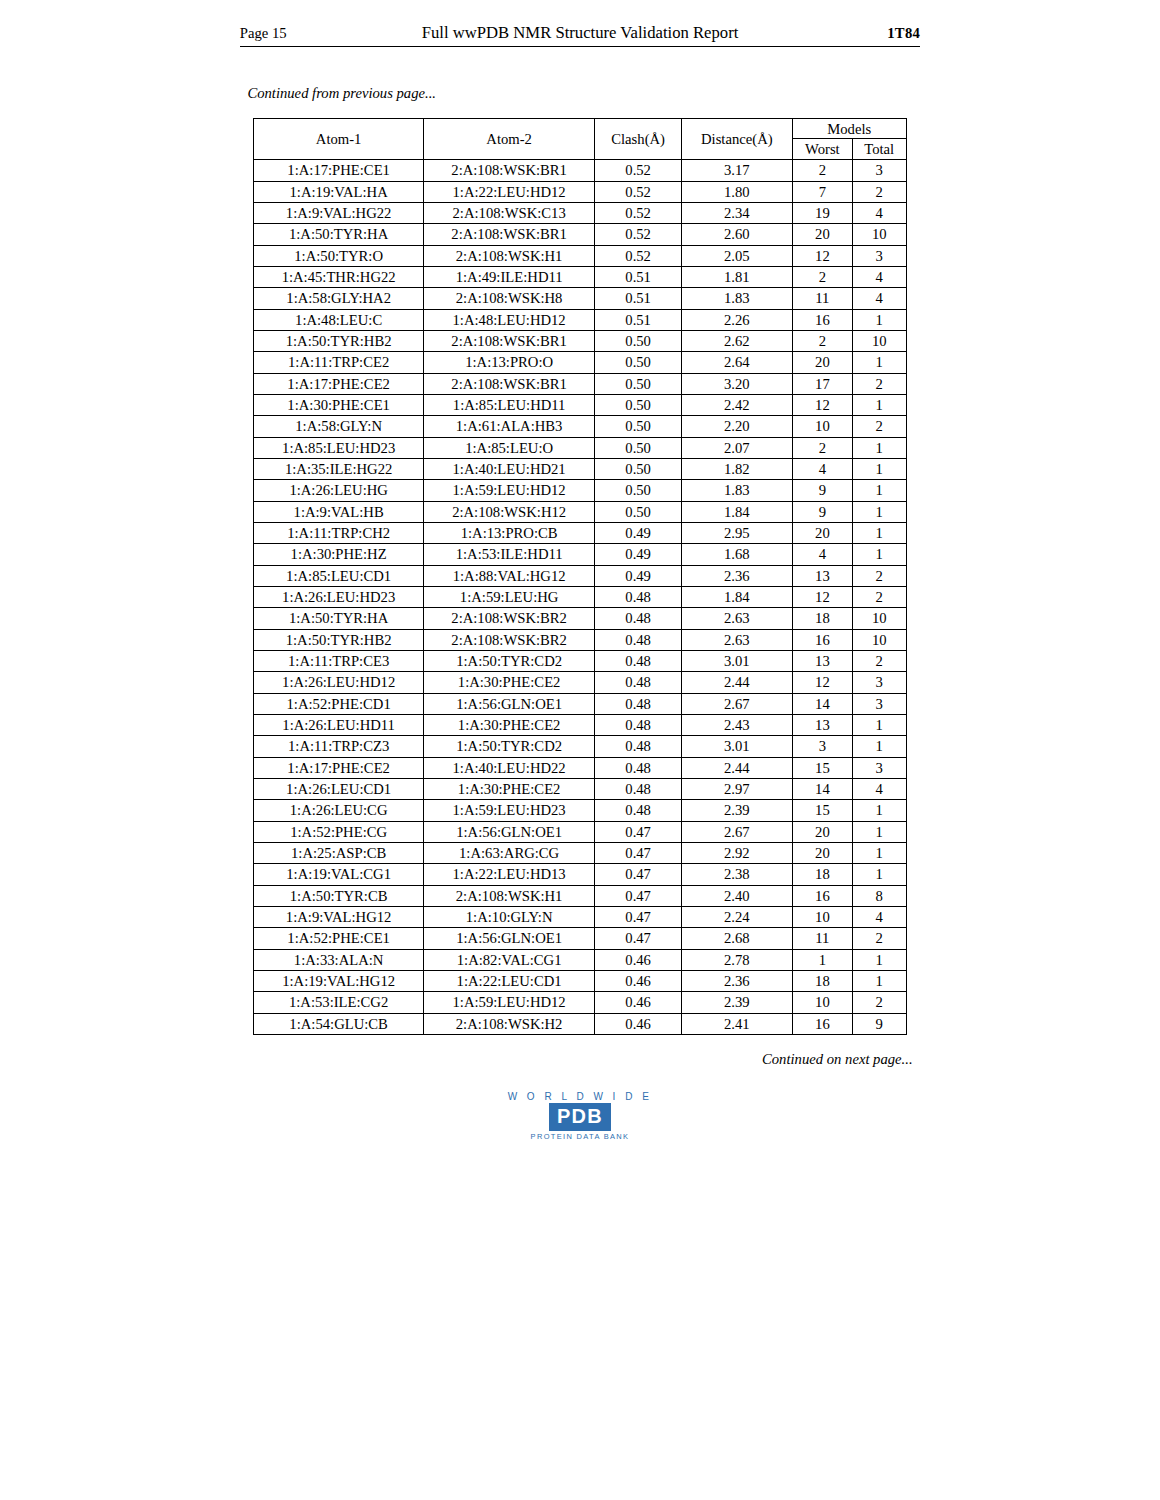Page 15
Full wwPDB NMR Structure Validation Report
1T84
Continued from previous page...
| Atom-1 | Atom-2 | Clash(Å) | Distance(Å) | Models |
| --- | --- | --- | --- | --- |
| Worst | Total |
| 1:A:17:PHE:CE1 | 2:A:108:WSK:BR1 | 0.52 | 3.17 | 2 | 3 |
| 1:A:19:VAL:HA | 1:A:22:LEU:HD12 | 0.52 | 1.80 | 7 | 2 |
| 1:A:9:VAL:HG22 | 2:A:108:WSK:C13 | 0.52 | 2.34 | 19 | 4 |
| 1:A:50:TYR:HA | 2:A:108:WSK:BR1 | 0.52 | 2.60 | 20 | 10 |
| 1:A:50:TYR:O | 2:A:108:WSK:H1 | 0.52 | 2.05 | 12 | 3 |
| 1:A:45:THR:HG22 | 1:A:49:ILE:HD11 | 0.51 | 1.81 | 2 | 4 |
| 1:A:58:GLY:HA2 | 2:A:108:WSK:H8 | 0.51 | 1.83 | 11 | 4 |
| 1:A:48:LEU:C | 1:A:48:LEU:HD12 | 0.51 | 2.26 | 16 | 1 |
| 1:A:50:TYR:HB2 | 2:A:108:WSK:BR1 | 0.50 | 2.62 | 2 | 10 |
| 1:A:11:TRP:CE2 | 1:A:13:PRO:O | 0.50 | 2.64 | 20 | 1 |
| 1:A:17:PHE:CE2 | 2:A:108:WSK:BR1 | 0.50 | 3.20 | 17 | 2 |
| 1:A:30:PHE:CE1 | 1:A:85:LEU:HD11 | 0.50 | 2.42 | 12 | 1 |
| 1:A:58:GLY:N | 1:A:61:ALA:HB3 | 0.50 | 2.20 | 10 | 2 |
| 1:A:85:LEU:HD23 | 1:A:85:LEU:O | 0.50 | 2.07 | 2 | 1 |
| 1:A:35:ILE:HG22 | 1:A:40:LEU:HD21 | 0.50 | 1.82 | 4 | 1 |
| 1:A:26:LEU:HG | 1:A:59:LEU:HD12 | 0.50 | 1.83 | 9 | 1 |
| 1:A:9:VAL:HB | 2:A:108:WSK:H12 | 0.50 | 1.84 | 9 | 1 |
| 1:A:11:TRP:CH2 | 1:A:13:PRO:CB | 0.49 | 2.95 | 20 | 1 |
| 1:A:30:PHE:HZ | 1:A:53:ILE:HD11 | 0.49 | 1.68 | 4 | 1 |
| 1:A:85:LEU:CD1 | 1:A:88:VAL:HG12 | 0.49 | 2.36 | 13 | 2 |
| 1:A:26:LEU:HD23 | 1:A:59:LEU:HG | 0.48 | 1.84 | 12 | 2 |
| 1:A:50:TYR:HA | 2:A:108:WSK:BR2 | 0.48 | 2.63 | 18 | 10 |
| 1:A:50:TYR:HB2 | 2:A:108:WSK:BR2 | 0.48 | 2.63 | 16 | 10 |
| 1:A:11:TRP:CE3 | 1:A:50:TYR:CD2 | 0.48 | 3.01 | 13 | 2 |
| 1:A:26:LEU:HD12 | 1:A:30:PHE:CE2 | 0.48 | 2.44 | 12 | 3 |
| 1:A:52:PHE:CD1 | 1:A:56:GLN:OE1 | 0.48 | 2.67 | 14 | 3 |
| 1:A:26:LEU:HD11 | 1:A:30:PHE:CE2 | 0.48 | 2.43 | 13 | 1 |
| 1:A:11:TRP:CZ3 | 1:A:50:TYR:CD2 | 0.48 | 3.01 | 3 | 1 |
| 1:A:17:PHE:CE2 | 1:A:40:LEU:HD22 | 0.48 | 2.44 | 15 | 3 |
| 1:A:26:LEU:CD1 | 1:A:30:PHE:CE2 | 0.48 | 2.97 | 14 | 4 |
| 1:A:26:LEU:CG | 1:A:59:LEU:HD23 | 0.48 | 2.39 | 15 | 1 |
| 1:A:52:PHE:CG | 1:A:56:GLN:OE1 | 0.47 | 2.67 | 20 | 1 |
| 1:A:25:ASP:CB | 1:A:63:ARG:CG | 0.47 | 2.92 | 20 | 1 |
| 1:A:19:VAL:CG1 | 1:A:22:LEU:HD13 | 0.47 | 2.38 | 18 | 1 |
| 1:A:50:TYR:CB | 2:A:108:WSK:H1 | 0.47 | 2.40 | 16 | 8 |
| 1:A:9:VAL:HG12 | 1:A:10:GLY:N | 0.47 | 2.24 | 10 | 4 |
| 1:A:52:PHE:CE1 | 1:A:56:GLN:OE1 | 0.47 | 2.68 | 11 | 2 |
| 1:A:33:ALA:N | 1:A:82:VAL:CG1 | 0.46 | 2.78 | 1 | 1 |
| 1:A:19:VAL:HG12 | 1:A:22:LEU:CD1 | 0.46 | 2.36 | 18 | 1 |
| 1:A:53:ILE:CG2 | 1:A:59:LEU:HD12 | 0.46 | 2.39 | 10 | 2 |
| 1:A:54:GLU:CB | 2:A:108:WSK:H2 | 0.46 | 2.41 | 16 | 9 |
Continued on next page...
W O R L D W I D E
PDB
PROTEIN DATA BANK